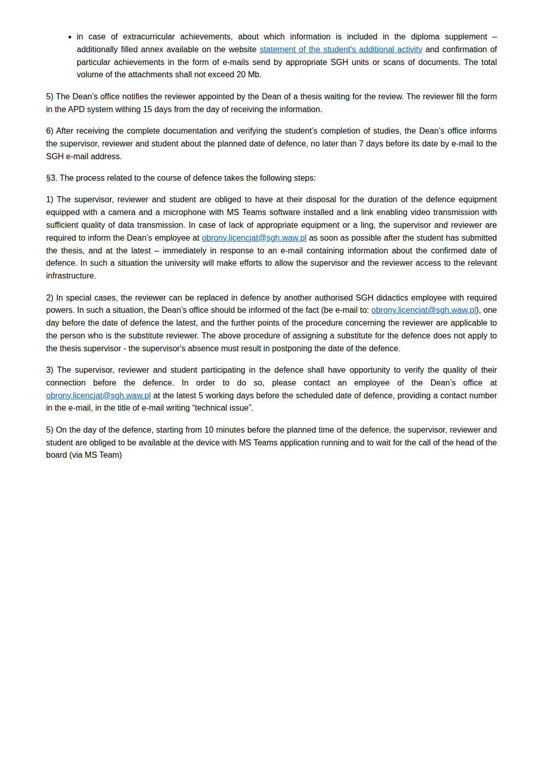in case of extracurricular achievements, about which information is included in the diploma supplement – additionally filled annex available on the website statement of the student's additional activity and confirmation of particular achievements in the form of e-mails send by appropriate SGH units or scans of documents. The total volume of the attachments shall not exceed 20 Mb.
5) The Dean’s office notifies the reviewer appointed by the Dean of a thesis waiting for the review. The reviewer fill the form in the APD system withing 15 days from the day of receiving the information.
6) After receiving the complete documentation and verifying the student’s completion of studies, the Dean’s office informs the supervisor, reviewer and student about the planned date of defence, no later than 7 days before its date by e-mail to the SGH e-mail address.
§3. The process related to the course of defence takes the following steps:
1) The supervisor, reviewer and student are obliged to have at their disposal for the duration of the defence equipment equipped with a camera and a microphone with MS Teams software installed and a link enabling video transmission with sufficient quality of data transmission. In case of lack of appropriate equipment or a ling, the supervisor and reviewer are required to inform the Dean’s employee at obrony.licencjat@sgh.waw.pl as soon as possible after the student has submitted the thesis, and at the latest – immediately in response to an e-mail containing information about the confirmed date of defence. In such a situation the university will make efforts to allow the supervisor and the reviewer access to the relevant infrastructure.
2) In special cases, the reviewer can be replaced in defence by another authorised SGH didactics employee with required powers. In such a situation, the Dean’s office should be informed of the fact (be e-mail to: obrony.licencjat@sgh.waw.pl), one day before the date of defence the latest, and the further points of the procedure concerning the reviewer are applicable to the person who is the substitute reviewer. The above procedure of assigning a substitute for the defence does not apply to the thesis supervisor - the supervisor's absence must result in postponing the date of the defence.
3) The supervisor, reviewer and student participating in the defence shall have opportunity to verify the quality of their connection before the defence. In order to do so, please contact an employee of the Dean’s office at obrony.licencjat@sgh.waw.pl at the latest 5 working days before the scheduled date of defence, providing a contact number in the e-mail, in the title of e-mail writing “technical issue”.
5) On the day of the defence, starting from 10 minutes before the planned time of the defence, the supervisor, reviewer and student are obliged to be available at the device with MS Teams application running and to wait for the call of the head of the board (via MS Team)